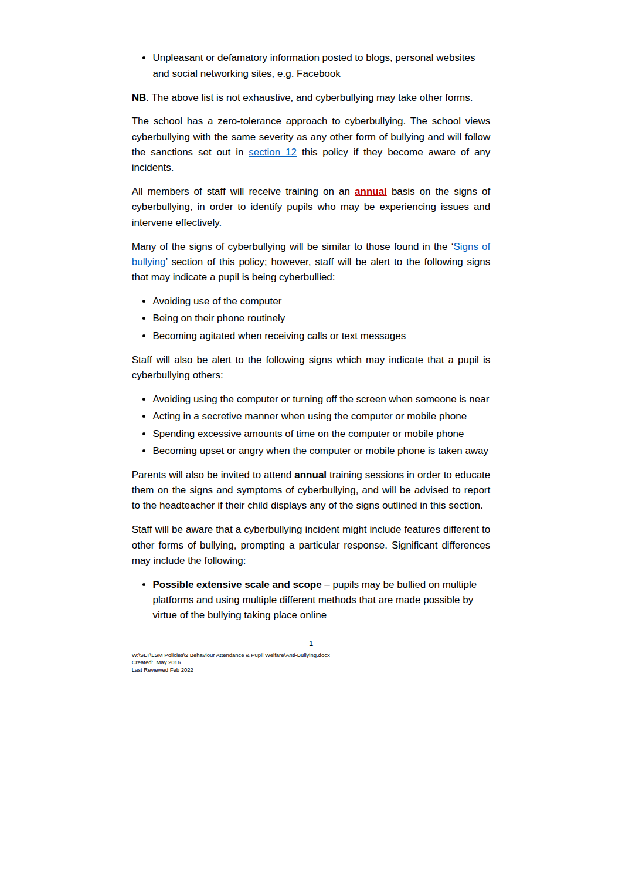Unpleasant or defamatory information posted to blogs, personal websites and social networking sites, e.g. Facebook
NB. The above list is not exhaustive, and cyberbullying may take other forms.
The school has a zero-tolerance approach to cyberbullying. The school views cyberbullying with the same severity as any other form of bullying and will follow the sanctions set out in section 12 this policy if they become aware of any incidents.
All members of staff will receive training on an annual basis on the signs of cyberbullying, in order to identify pupils who may be experiencing issues and intervene effectively.
Many of the signs of cyberbullying will be similar to those found in the ‘Signs of bullying’ section of this policy; however, staff will be alert to the following signs that may indicate a pupil is being cyberbullied:
Avoiding use of the computer
Being on their phone routinely
Becoming agitated when receiving calls or text messages
Staff will also be alert to the following signs which may indicate that a pupil is cyberbullying others:
Avoiding using the computer or turning off the screen when someone is near
Acting in a secretive manner when using the computer or mobile phone
Spending excessive amounts of time on the computer or mobile phone
Becoming upset or angry when the computer or mobile phone is taken away
Parents will also be invited to attend annual training sessions in order to educate them on the signs and symptoms of cyberbullying, and will be advised to report to the headteacher if their child displays any of the signs outlined in this section.
Staff will be aware that a cyberbullying incident might include features different to other forms of bullying, prompting a particular response. Significant differences may include the following:
Possible extensive scale and scope – pupils may be bullied on multiple platforms and using multiple different methods that are made possible by virtue of the bullying taking place online
1
W:\SLT\LSM Policies\2 Behaviour Attendance & Pupil Welfare\Anti-Bullying.docx
Created: May 2016
Last Reviewed Feb 2022